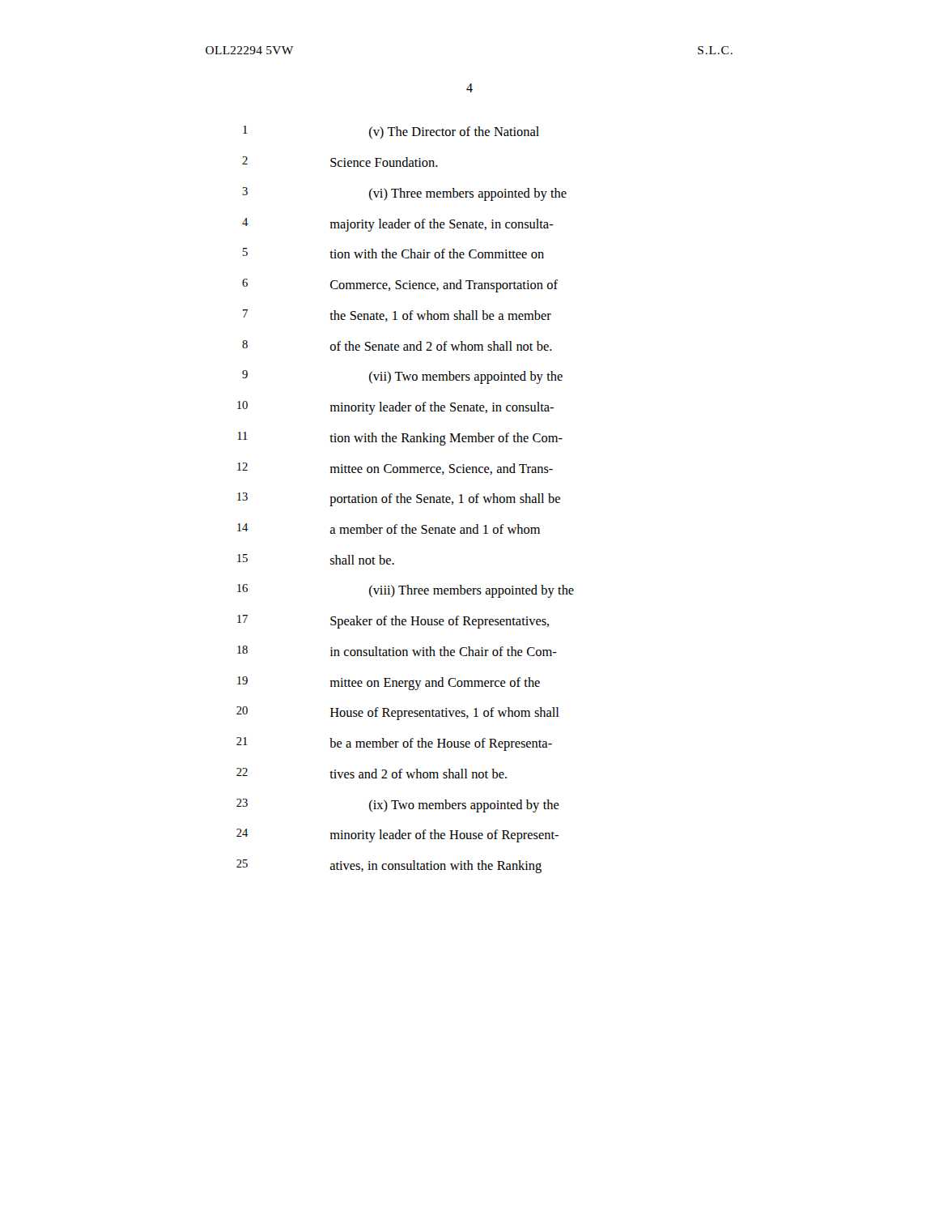OLL22294 5VW
S.L.C.
4
| 1 | (v) The Director of the National |
| 2 | Science Foundation. |
| 3 | (vi) Three members appointed by the |
| 4 | majority leader of the Senate, in consulta- |
| 5 | tion with the Chair of the Committee on |
| 6 | Commerce, Science, and Transportation of |
| 7 | the Senate, 1 of whom shall be a member |
| 8 | of the Senate and 2 of whom shall not be. |
| 9 | (vii) Two members appointed by the |
| 10 | minority leader of the Senate, in consulta- |
| 11 | tion with the Ranking Member of the Com- |
| 12 | mittee on Commerce, Science, and Trans- |
| 13 | portation of the Senate, 1 of whom shall be |
| 14 | a member of the Senate and 1 of whom |
| 15 | shall not be. |
| 16 | (viii) Three members appointed by the |
| 17 | Speaker of the House of Representatives, |
| 18 | in consultation with the Chair of the Com- |
| 19 | mittee on Energy and Commerce of the |
| 20 | House of Representatives, 1 of whom shall |
| 21 | be a member of the House of Representa- |
| 22 | tives and 2 of whom shall not be. |
| 23 | (ix) Two members appointed by the |
| 24 | minority leader of the House of Represent- |
| 25 | atives, in consultation with the Ranking |